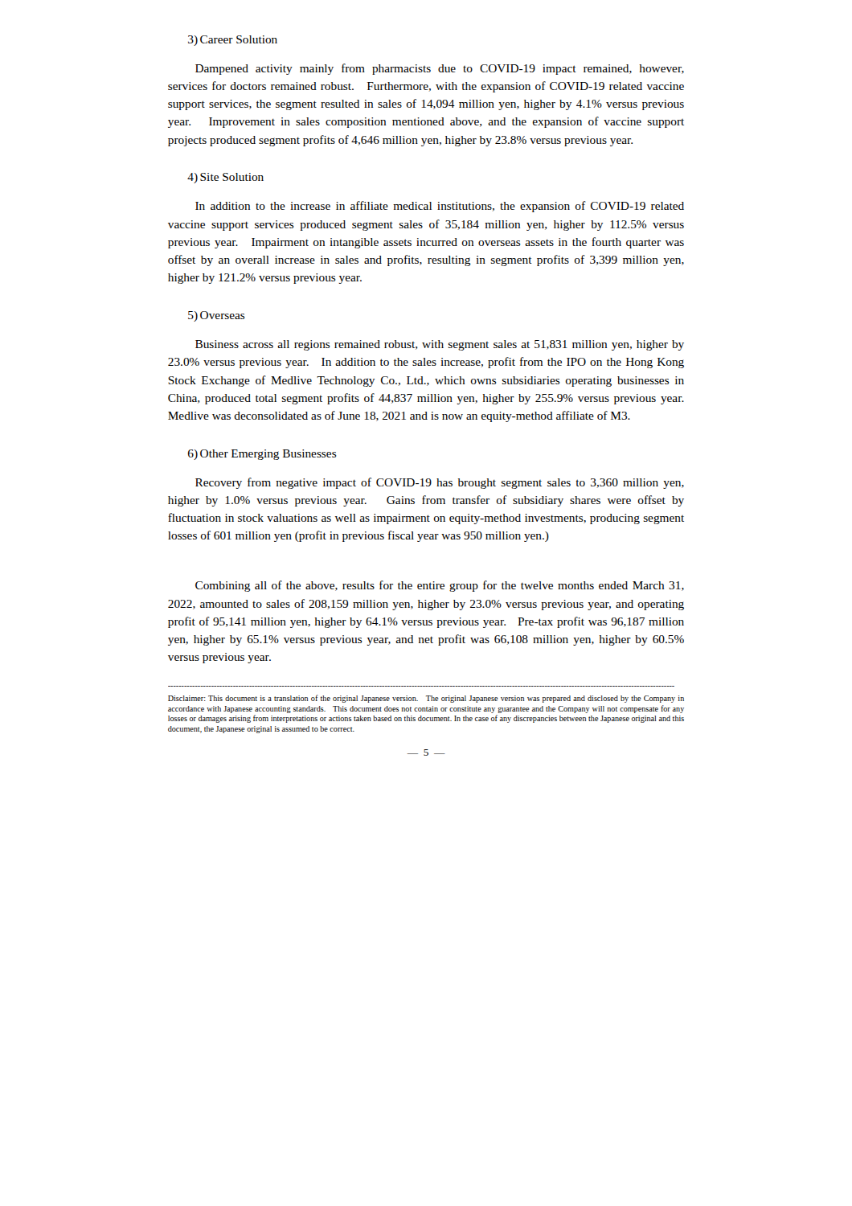3)
Career Solution
Dampened activity mainly from pharmacists due to COVID-19 impact remained, however, services for doctors remained robust. Furthermore, with the expansion of COVID-19 related vaccine support services, the segment resulted in sales of 14,094 million yen, higher by 4.1% versus previous year. Improvement in sales composition mentioned above, and the expansion of vaccine support projects produced segment profits of 4,646 million yen, higher by 23.8% versus previous year.
4)
Site Solution
In addition to the increase in affiliate medical institutions, the expansion of COVID-19 related vaccine support services produced segment sales of 35,184 million yen, higher by 112.5% versus previous year. Impairment on intangible assets incurred on overseas assets in the fourth quarter was offset by an overall increase in sales and profits, resulting in segment profits of 3,399 million yen, higher by 121.2% versus previous year.
5)
Overseas
Business across all regions remained robust, with segment sales at 51,831 million yen, higher by 23.0% versus previous year. In addition to the sales increase, profit from the IPO on the Hong Kong Stock Exchange of Medlive Technology Co., Ltd., which owns subsidiaries operating businesses in China, produced total segment profits of 44,837 million yen, higher by 255.9% versus previous year. Medlive was deconsolidated as of June 18, 2021 and is now an equity-method affiliate of M3.
6)
Other Emerging Businesses
Recovery from negative impact of COVID-19 has brought segment sales to 3,360 million yen, higher by 1.0% versus previous year. Gains from transfer of subsidiary shares were offset by fluctuation in stock valuations as well as impairment on equity-method investments, producing segment losses of 601 million yen (profit in previous fiscal year was 950 million yen.)
Combining all of the above, results for the entire group for the twelve months ended March 31, 2022, amounted to sales of 208,159 million yen, higher by 23.0% versus previous year, and operating profit of 95,141 million yen, higher by 64.1% versus previous year. Pre-tax profit was 96,187 million yen, higher by 65.1% versus previous year, and net profit was 66,108 million yen, higher by 60.5% versus previous year.
-------------------------------------------------------------------------------------------------------------------------------------------------------------------------------------------
Disclaimer: This document is a translation of the original Japanese version. The original Japanese version was prepared and disclosed by the Company in accordance with Japanese accounting standards. This document does not contain or constitute any guarantee and the Company will not compensate for any losses or damages arising from interpretations or actions taken based on this document. In the case of any discrepancies between the Japanese original and this document, the Japanese original is assumed to be correct.
— 5 —